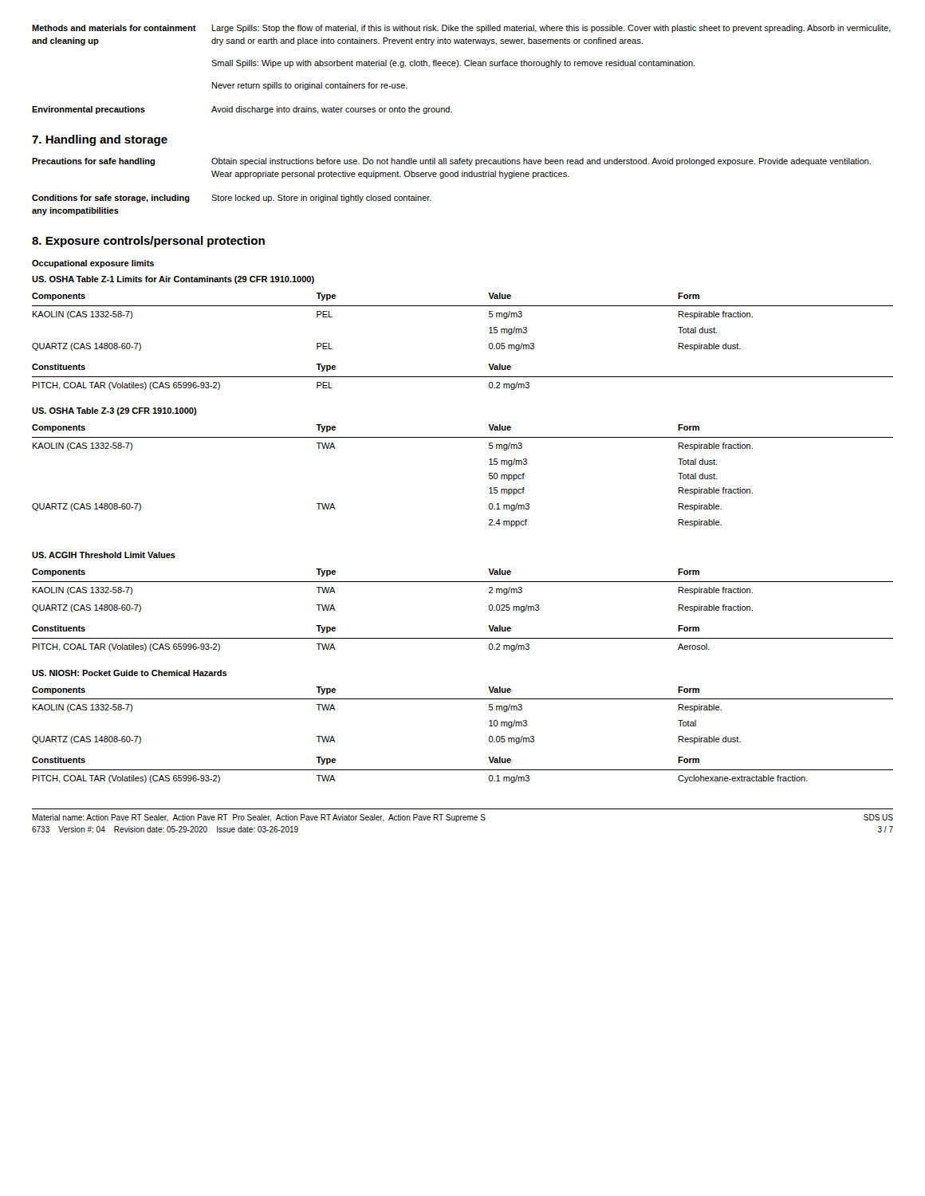Methods and materials for containment and cleaning up
Large Spills: Stop the flow of material, if this is without risk. Dike the spilled material, where this is possible. Cover with plastic sheet to prevent spreading. Absorb in vermiculite, dry sand or earth and place into containers. Prevent entry into waterways, sewer, basements or confined areas.
Small Spills: Wipe up with absorbent material (e.g. cloth, fleece). Clean surface thoroughly to remove residual contamination.
Never return spills to original containers for re-use.
Environmental precautions
Avoid discharge into drains, water courses or onto the ground.
7. Handling and storage
Precautions for safe handling
Obtain special instructions before use. Do not handle until all safety precautions have been read and understood. Avoid prolonged exposure. Provide adequate ventilation. Wear appropriate personal protective equipment. Observe good industrial hygiene practices.
Conditions for safe storage, including any incompatibilities
Store locked up. Store in original tightly closed container.
8. Exposure controls/personal protection
Occupational exposure limits
US. OSHA Table Z-1 Limits for Air Contaminants (29 CFR 1910.1000)
| Components | Type | Value | Form |
| --- | --- | --- | --- |
| KAOLIN (CAS 1332-58-7) | PEL | 5 mg/m3 | Respirable fraction. |
| | | 15 mg/m3 | Total dust. |
| QUARTZ (CAS 14808-60-7) | PEL | 0.05 mg/m3 | Respirable dust. |
| Constituents | Type | Value | |
| --- | --- | --- | --- |
| PITCH, COAL TAR (Volatiles) (CAS 65996-93-2) | PEL | 0.2 mg/m3 | |
US. OSHA Table Z-3 (29 CFR 1910.1000)
| Components | Type | Value | Form |
| --- | --- | --- | --- |
| KAOLIN (CAS 1332-58-7) | TWA | 5 mg/m3 | Respirable fraction. |
| | | 15 mg/m3 | Total dust. |
| | | 50 mppcf | Total dust. |
| | | 15 mppcf | Respirable fraction. |
| QUARTZ (CAS 14808-60-7) | TWA | 0.1 mg/m3 | Respirable. |
| | | 2.4 mppcf | Respirable. |
US. ACGIH Threshold Limit Values
| Components | Type | Value | Form |
| --- | --- | --- | --- |
| KAOLIN (CAS 1332-58-7) | TWA | 2 mg/m3 | Respirable fraction. |
| QUARTZ (CAS 14808-60-7) | TWA | 0.025 mg/m3 | Respirable fraction. |
| Constituents | Type | Value | Form |
| --- | --- | --- | --- |
| PITCH, COAL TAR (Volatiles) (CAS 65996-93-2) | TWA | 0.2 mg/m3 | Aerosol. |
US. NIOSH: Pocket Guide to Chemical Hazards
| Components | Type | Value | Form |
| --- | --- | --- | --- |
| KAOLIN (CAS 1332-58-7) | TWA | 5 mg/m3 | Respirable. |
| | | 10 mg/m3 | Total |
| QUARTZ (CAS 14808-60-7) | TWA | 0.05 mg/m3 | Respirable dust. |
| Constituents | Type | Value | Form |
| --- | --- | --- | --- |
| PITCH, COAL TAR (Volatiles) (CAS 65996-93-2) | TWA | 0.1 mg/m3 | Cyclohexane-extractable fraction. |
Material name: Action Pave RT Sealer, Action Pave RT Pro Sealer, Action Pave RT Aviator Sealer, Action Pave RT Supreme S
SDS US
6733 Version #: 04 Revision date: 05-29-2020 Issue date: 03-26-2019
3 / 7